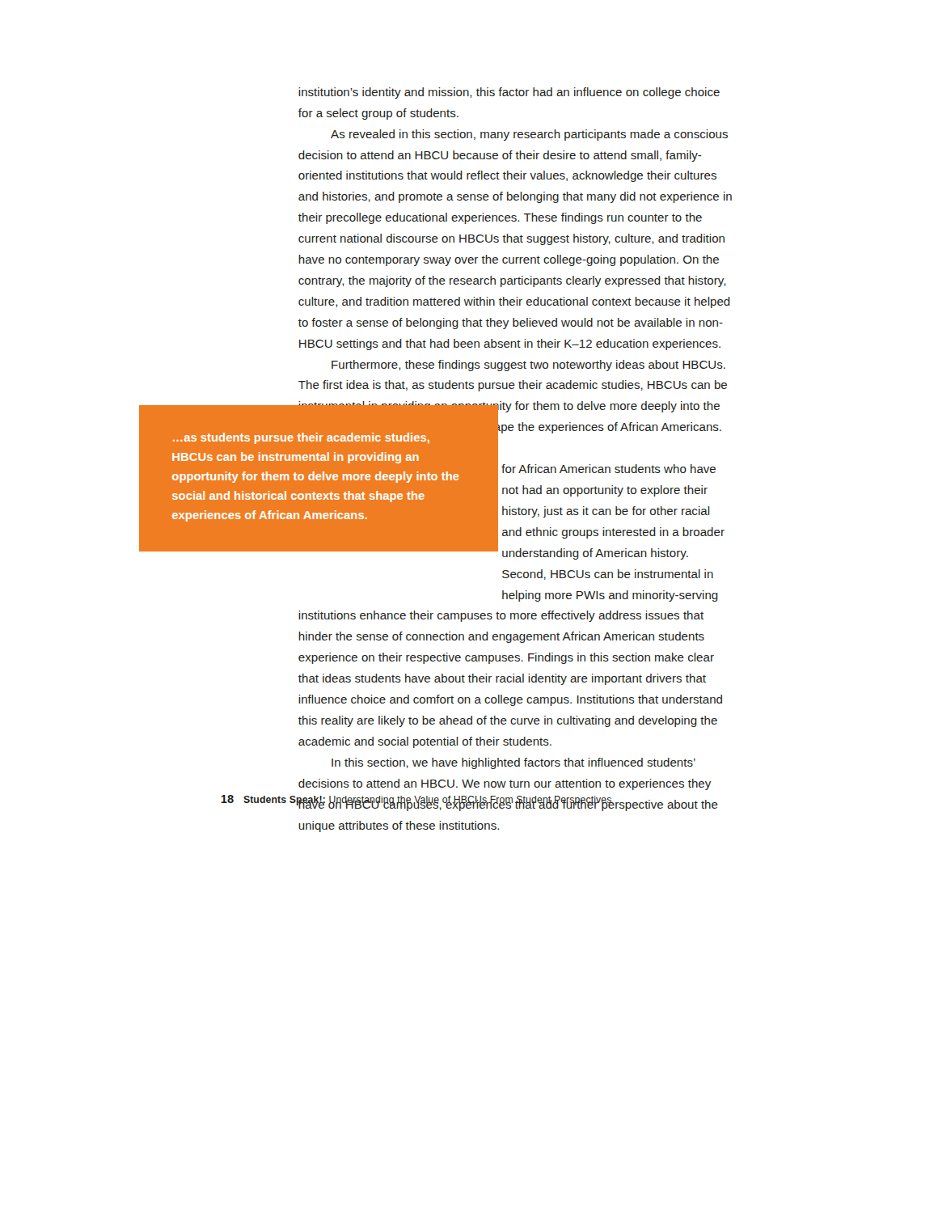institution’s identity and mission, this factor had an influence on college choice for a select group of students.
As revealed in this section, many research participants made a conscious decision to attend an HBCU because of their desire to attend small, family-oriented institutions that would reflect their values, acknowledge their cultures and histories, and promote a sense of belonging that many did not experience in their precollege educational experiences. These findings run counter to the current national discourse on HBCUs that suggest history, culture, and tradition have no contemporary sway over the current college-going population. On the contrary, the majority of the research participants clearly expressed that history, culture, and tradition mattered within their educational context because it helped to foster a sense of belonging that they believed would not be available in non-HBCU settings and that had been absent in their K–12 education experiences.
Furthermore, these findings suggest two noteworthy ideas about HBCUs. The first idea is that, as students pursue their academic studies, HBCUs can be instrumental in providing an opportunity for them to delve more deeply into the social and historical contexts that shape the experiences of African Americans. Such exposure can be beneficial
for African American students who have not had an opportunity to explore their history, just as it can be for other racial and ethnic groups interested in a broader understanding of American history. Second, HBCUs can be instrumental in helping more PWIs and minority-serving institutions enhance their campuses to more effectively address issues that hinder the sense of connection and engagement African American students experience on their respective campuses. Findings in this section make clear that ideas students have about their racial identity are important drivers that influence choice and comfort on a college campus. Institutions that understand this reality are likely to be ahead of the curve in cultivating and developing the academic and social potential of their students.
In this section, we have highlighted factors that influenced students’ decisions to attend an HBCU. We now turn our attention to experiences they have on HBCU campuses, experiences that add further perspective about the unique attributes of these institutions.
…as students pursue their academic studies, HBCUs can be instrumental in providing an opportunity for them to delve more deeply into the social and historical contexts that shape the experiences of African Americans.
18 Students Speak!: Understanding the Value of HBCUs From Student Perspectives